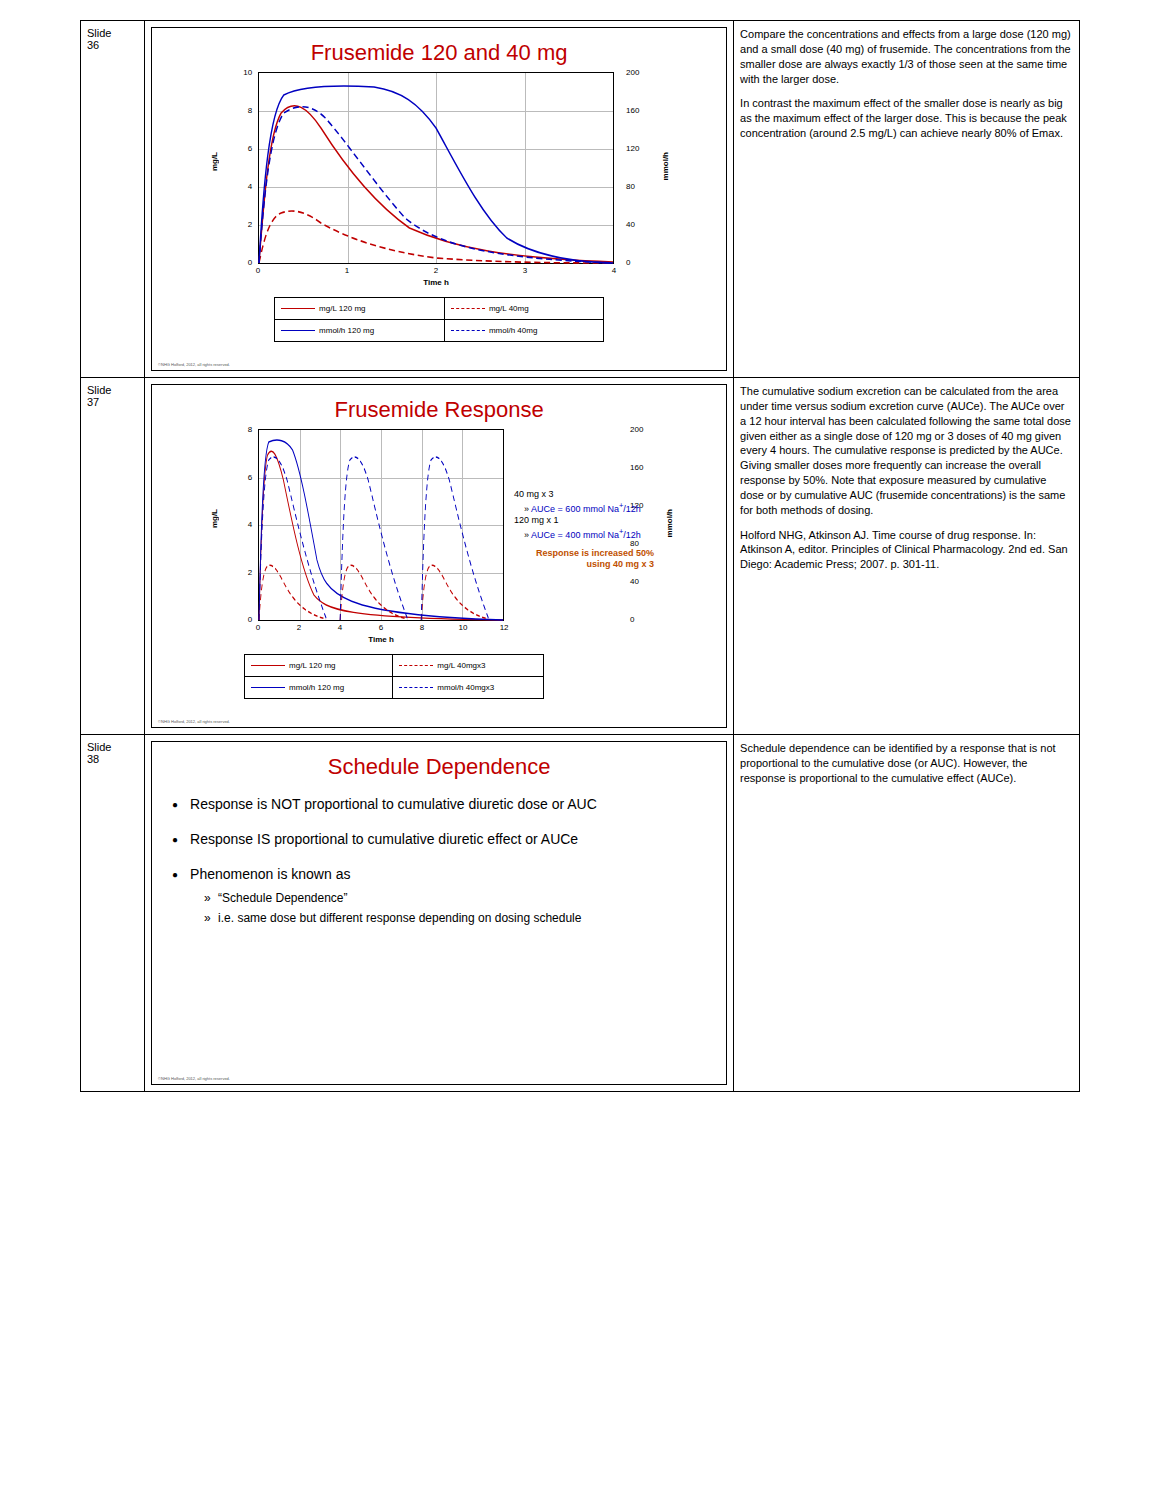| Slide 36 | Frusemide 120 and 40 mg 10 8 6 4 2 0 mg/L 200 160 120 80 40 0 mmol/h 0 1 2 3 4 Time h / mg/L 120 mg / mg/L 40mg / / mmol/h 120 mg / mmol/h 40mg / ©NHG Holford, 2012, all rights reserved. | Compare the concentrations and effects from a large dose (120 mg) and a small dose (40 mg) of frusemide. The concentrations from the smaller dose are always exactly 1/3 of those seen at the same time with the larger dose. In contrast the maximum effect of the smaller dose is nearly as big as the maximum effect of the larger dose. This is because the peak concentration (around 2.5 mg/L) can achieve nearly 80% of Emax. |
| Slide 37 | Frusemide Response 8 6 4 2 0 mg/L 200 160 120 80 40 0 mmol/h 0 2 4 6 8 10 12 Time h 40 mg x 3 » AUCe = 600 mmol Na + /12h 120 mg x 1 » AUCe = 400 mmol Na + /12h Response is increased 50% using 40 mg x 3 / mg/L 120 mg / mg/L 40mgx3 / / mmol/h 120 mg / mmol/h 40mgx3 / ©NHG Holford, 2012, all rights reserved. | The cumulative sodium excretion can be calculated from the area under time versus sodium excretion curve (AUCe). The AUCe over a 12 hour interval has been calculated following the same total dose given either as a single dose of 120 mg or 3 doses of 40 mg given every 4 hours. The cumulative response is predicted by the AUCe. Giving smaller doses more frequently can increase the overall response by 50%. Note that exposure measured by cumulative dose or by cumulative AUC (frusemide concentrations) is the same for both methods of dosing. Holford NHG, Atkinson AJ. Time course of drug response. In: Atkinson A, editor. Principles of Clinical Pharmacology. 2nd ed. San Diego: Academic Press; 2007. p. 301-11. |
| Slide 38 | Schedule Dependence Response is NOT proportional to cumulative diuretic dose or AUC Response IS proportional to cumulative diuretic effect or AUCe Phenomenon is known as “Schedule Dependence” i.e. same dose but different response depending on dosing schedule ©NHG Holford, 2012, all rights reserved. | Schedule dependence can be identified by a response that is not proportional to the cumulative dose (or AUC). However, the response is proportional to the cumulative effect (AUCe). |